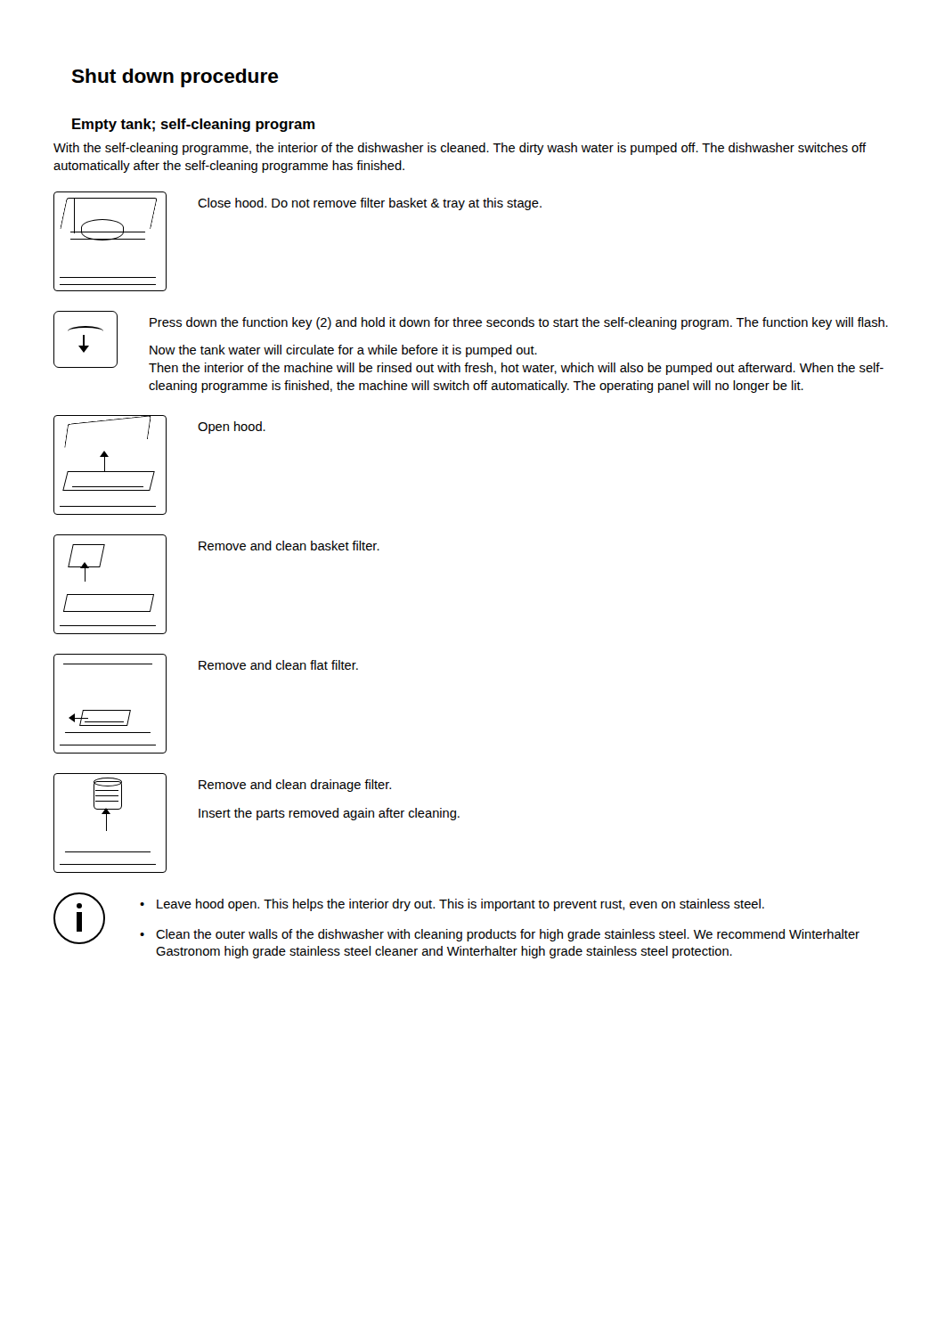Shut down procedure
Empty tank; self-cleaning program
With the self-cleaning programme, the interior of the dishwasher is cleaned. The dirty wash water is pumped off. The dishwasher switches off automatically after the self-cleaning programme has finished.
Close hood. Do not remove filter basket & tray at this stage.
Press down the function key (2) and hold it down for three seconds to start the self-cleaning program. The function key will flash.
Now the tank water will circulate for a while before it is pumped out.
Then the interior of the machine will be rinsed out with fresh, hot water, which will also be pumped out afterward. When the self-cleaning programme is finished, the machine will switch off automatically. The operating panel will no longer be lit.
Open hood.
Remove and clean basket filter.
Remove and clean flat filter.
Remove and clean drainage filter.
Insert the parts removed again after cleaning.
Leave hood open. This helps the interior dry out. This is important to prevent rust, even on stainless steel.
Clean the outer walls of the dishwasher with cleaning products for high grade stainless steel. We recommend Winterhalter Gastronom high grade stainless steel cleaner and Winterhalter high grade stainless steel protection.